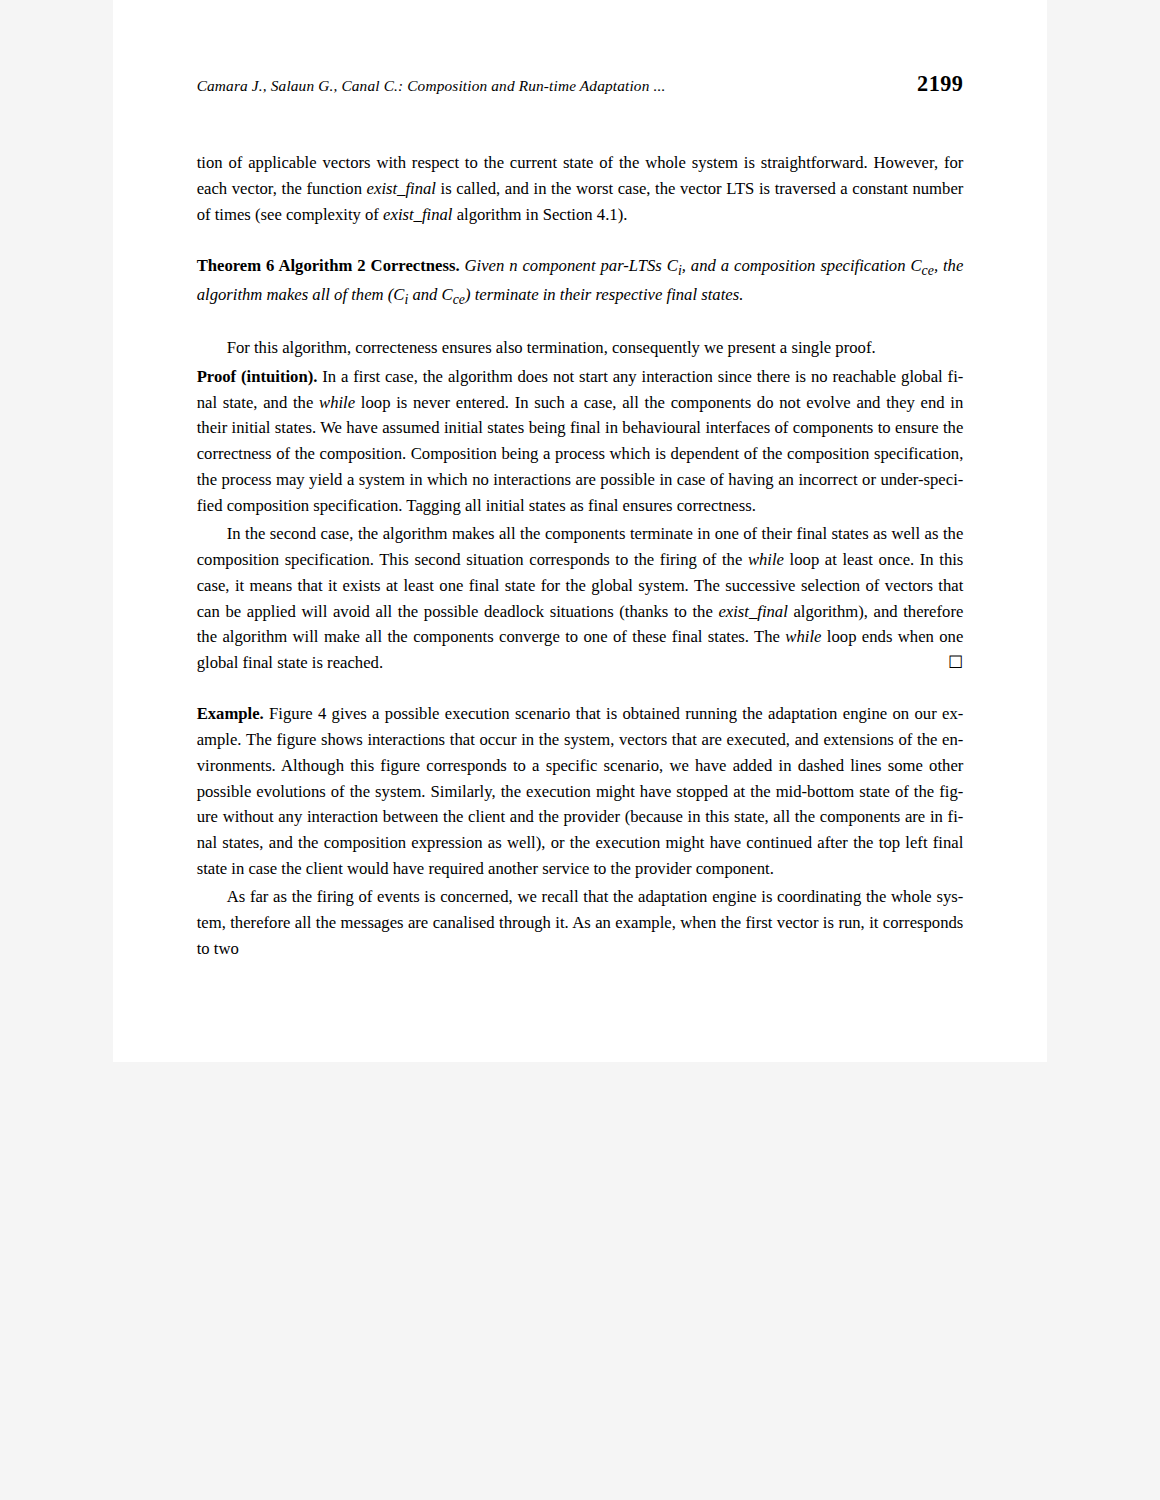Camara J., Salaun G., Canal C.: Composition and Run-time Adaptation ... 2199
tion of applicable vectors with respect to the current state of the whole system is straightforward. However, for each vector, the function exist_final is called, and in the worst case, the vector LTS is traversed a constant number of times (see complexity of exist_final algorithm in Section 4.1).
Theorem 6 Algorithm 2 Correctness. Given n component par-LTSs Ci, and a composition specification Cce, the algorithm makes all of them (Ci and Cce) terminate in their respective final states.
For this algorithm, correcteness ensures also termination, consequently we present a single proof.
Proof (intuition). In a first case, the algorithm does not start any interaction since there is no reachable global final state, and the while loop is never entered. In such a case, all the components do not evolve and they end in their initial states. We have assumed initial states being final in behavioural interfaces of components to ensure the correctness of the composition. Composition being a process which is dependent of the composition specification, the process may yield a system in which no interactions are possible in case of having an incorrect or under-specified composition specification. Tagging all initial states as final ensures correctness.
In the second case, the algorithm makes all the components terminate in one of their final states as well as the composition specification. This second situation corresponds to the firing of the while loop at least once. In this case, it means that it exists at least one final state for the global system. The successive selection of vectors that can be applied will avoid all the possible deadlock situations (thanks to the exist_final algorithm), and therefore the algorithm will make all the components converge to one of these final states. The while loop ends when one global final state is reached.☐
Example. Figure 4 gives a possible execution scenario that is obtained running the adaptation engine on our example. The figure shows interactions that occur in the system, vectors that are executed, and extensions of the environments. Although this figure corresponds to a specific scenario, we have added in dashed lines some other possible evolutions of the system. Similarly, the execution might have stopped at the mid-bottom state of the figure without any interaction between the client and the provider (because in this state, all the components are in final states, and the composition expression as well), or the execution might have continued after the top left final state in case the client would have required another service to the provider component.
As far as the firing of events is concerned, we recall that the adaptation engine is coordinating the whole system, therefore all the messages are canalised through it. As an example, when the first vector is run, it corresponds to two